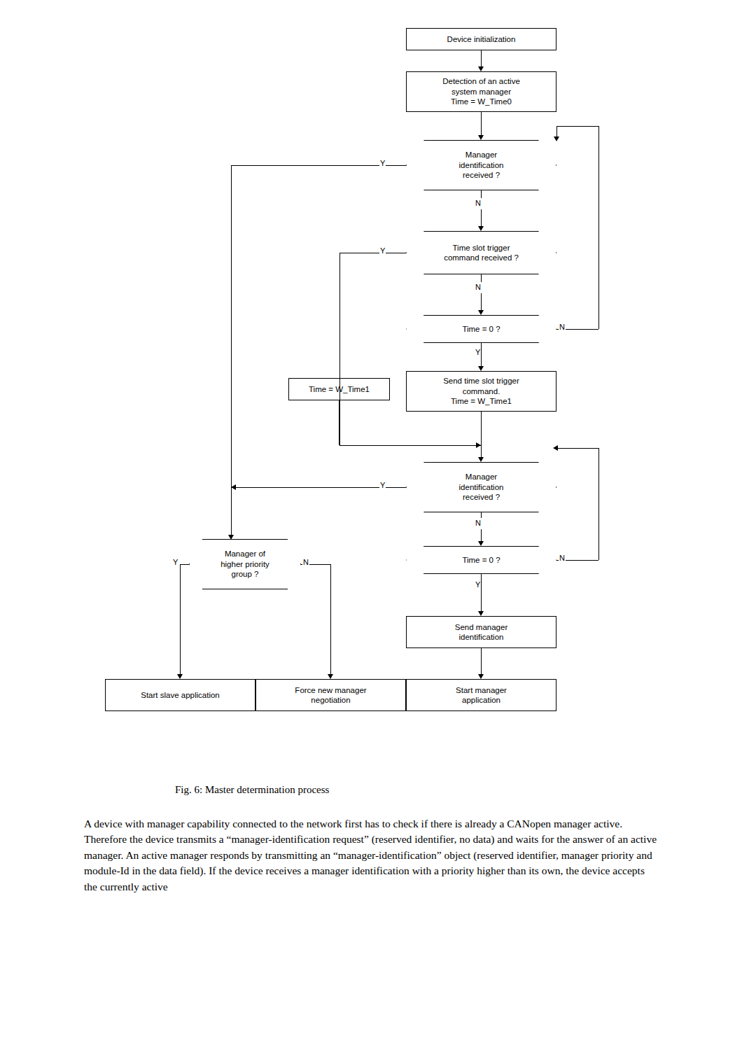Device initialization
Detection of an active
system manager
Time = W_Time0
Manager
identification
received ?
Time slot trigger
command received ?
Time = 0 ?
Time = W_Time1
Send time slot trigger
command.
Time = W_Time1
Manager
identification
received ?
Time = 0 ?
Manager of
higher priority
group ?
Send manager
identification
Start slave application
Force new manager
negotiation
Start manager
application
Y
N
Y
N
N
Y
Y
N
N
Y
Y
N
Fig. 6: Master determination process
A device with manager capability connected to the network first has to check if there is already a CANopen manager active. Therefore the device transmits a “manager-identification request” (reserved identifier, no data) and waits for the answer of an active manager. An active manager responds by transmitting an “manager-identification” object (reserved identifier, manager priority and module-Id in the data field). If the device receives a manager identification with a priority higher than its own, the device accepts the currently active